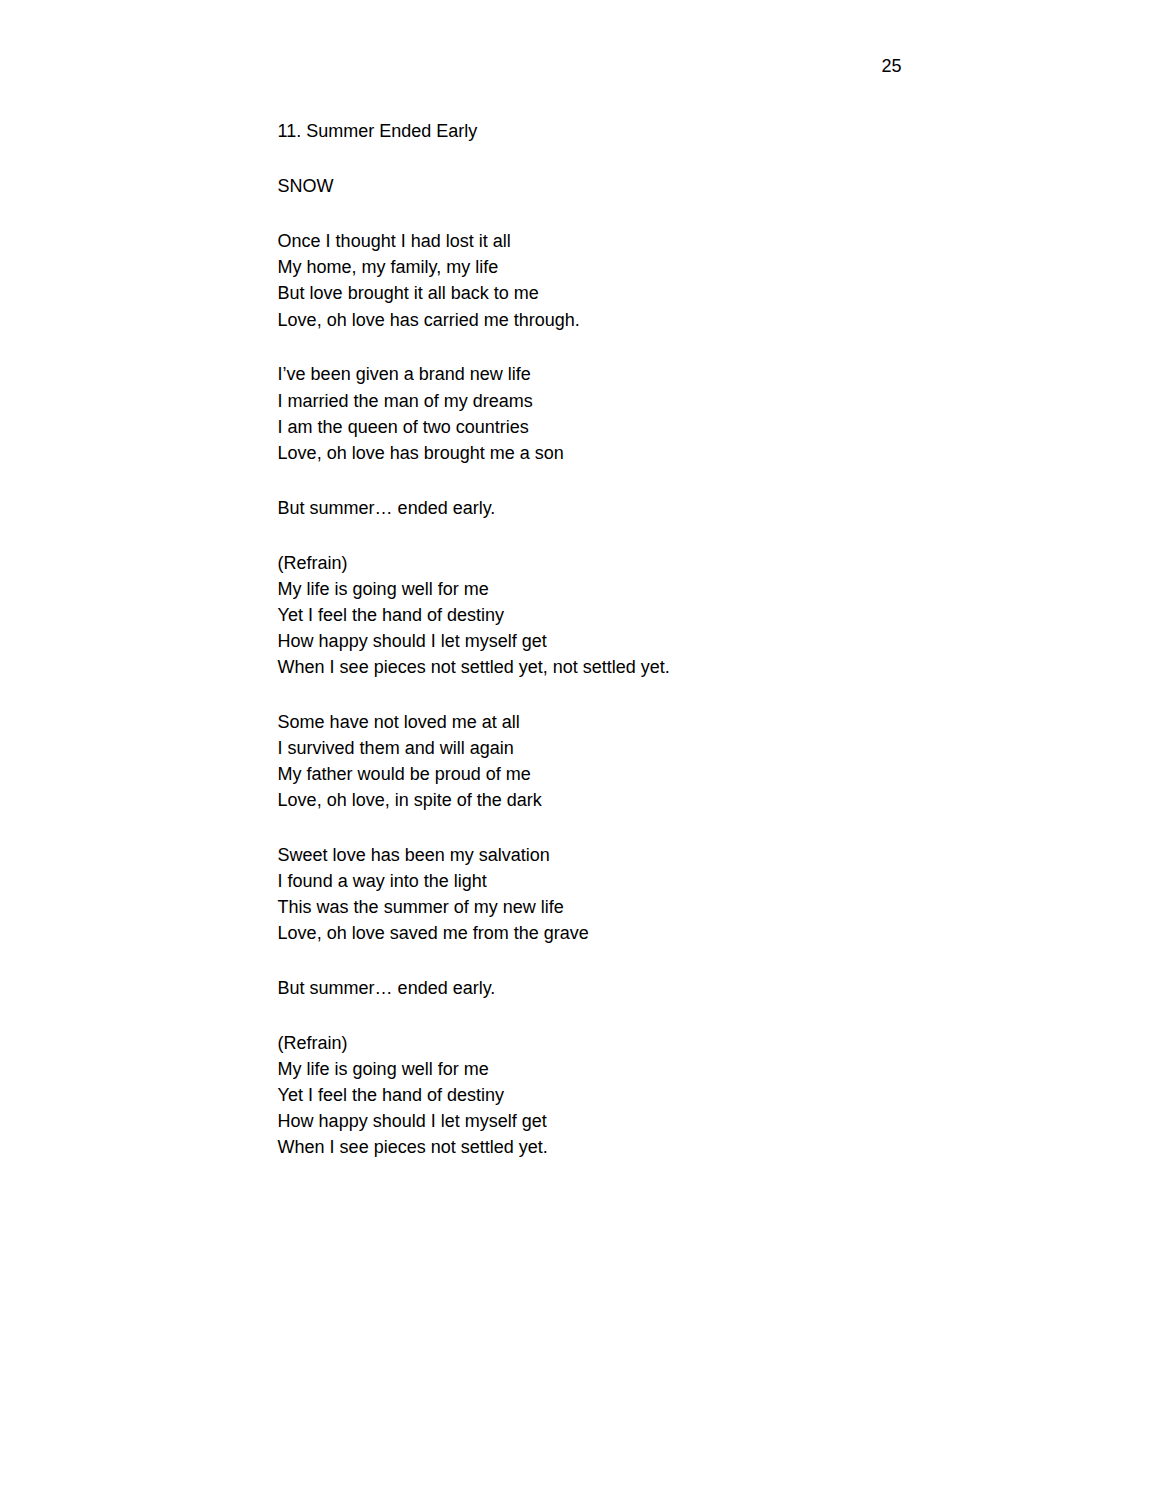25
11. Summer Ended Early
SNOW
Once I thought I had lost it all
My home, my family, my life
But love brought it all back to me
Love, oh love has carried me through.
I’ve been given a brand new life
I married the man of my dreams
I am the queen of two countries
Love, oh love has brought me a son
But summer… ended early.
(Refrain)
My life is going well for me
Yet I feel the hand of destiny
How happy should I let myself get
When I see pieces not settled yet, not settled yet.
Some have not loved me at all
I survived them and will again
My father would be proud of me
Love, oh love, in spite of the dark
Sweet love has been my salvation
I found a way into the light
This was the summer of my new life
Love, oh love saved me from the grave
But summer… ended early.
(Refrain)
My life is going well for me
Yet I feel the hand of destiny
How happy should I let myself get
When I see pieces not settled yet.